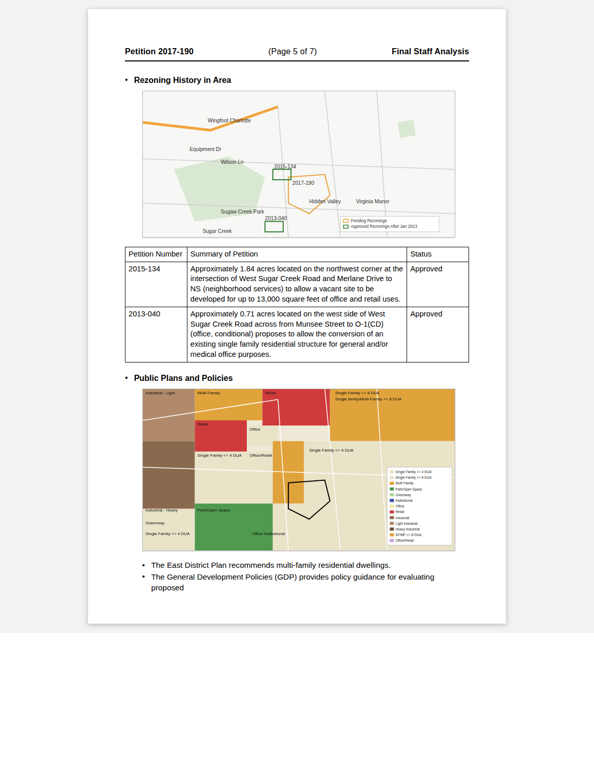Petition 2017-190 (Page 5 of 7) Final Staff Analysis
Rezoning History in Area
Rezoning history map
| Petition Number | Summary of Petition | Status |
| --- | --- | --- |
| 2015-134 | Approximately 1.84 acres located on the northwest corner at the intersection of West Sugar Creek Road and Merlane Drive to NS (neighborhood services) to allow a vacant site to be developed for up to 13,000 square feet of office and retail uses. | Approved |
| 2013-040 | Approximately 0.71 acres located on the west side of West Sugar Creek Road across from Munsee Street to O-1(CD) (office, conditional) proposes to allow the conversion of an existing single family residential structure for general and/or medical office purposes. | Approved |
Public Plans and Policies
Public plans and policies land use map
The East District Plan recommends multi-family residential dwellings.
The General Development Policies (GDP) provides policy guidance for evaluating proposed